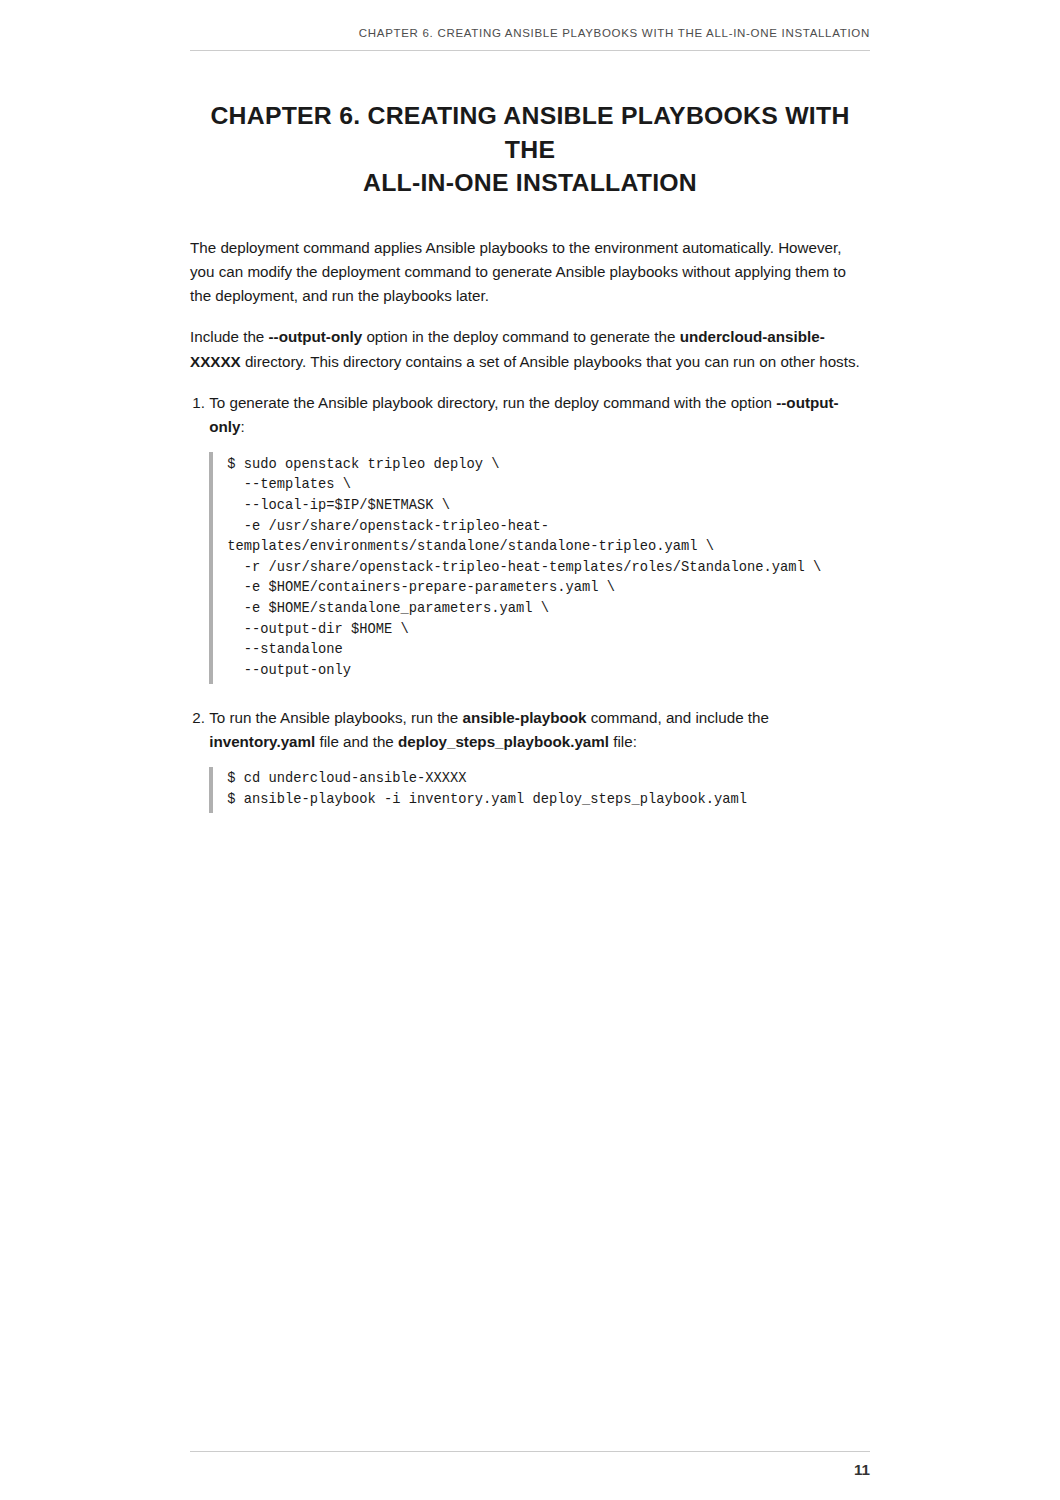CHAPTER 6. CREATING ANSIBLE PLAYBOOKS WITH THE ALL-IN-ONE INSTALLATION
CHAPTER 6. CREATING ANSIBLE PLAYBOOKS WITH THE
ALL-IN-ONE INSTALLATION
The deployment command applies Ansible playbooks to the environment automatically. However, you can modify the deployment command to generate Ansible playbooks without applying them to the deployment, and run the playbooks later.
Include the --output-only option in the deploy command to generate the undercloud-ansible-XXXXX directory. This directory contains a set of Ansible playbooks that you can run on other hosts.
To generate the Ansible playbook directory, run the deploy command with the option --output-only:
$ sudo openstack tripleo deploy \
  --templates \
  --local-ip=$IP/$NETMASK \
  -e /usr/share/openstack-tripleo-heat-templates/environments/standalone/standalone-tripleo.yaml \
  -r /usr/share/openstack-tripleo-heat-templates/roles/Standalone.yaml \
  -e $HOME/containers-prepare-parameters.yaml \
  -e $HOME/standalone_parameters.yaml \
  --output-dir $HOME \
  --standalone
  --output-only
To run the Ansible playbooks, run the ansible-playbook command, and include the inventory.yaml file and the deploy_steps_playbook.yaml file:
$ cd undercloud-ansible-XXXXX
$ ansible-playbook -i inventory.yaml deploy_steps_playbook.yaml
11